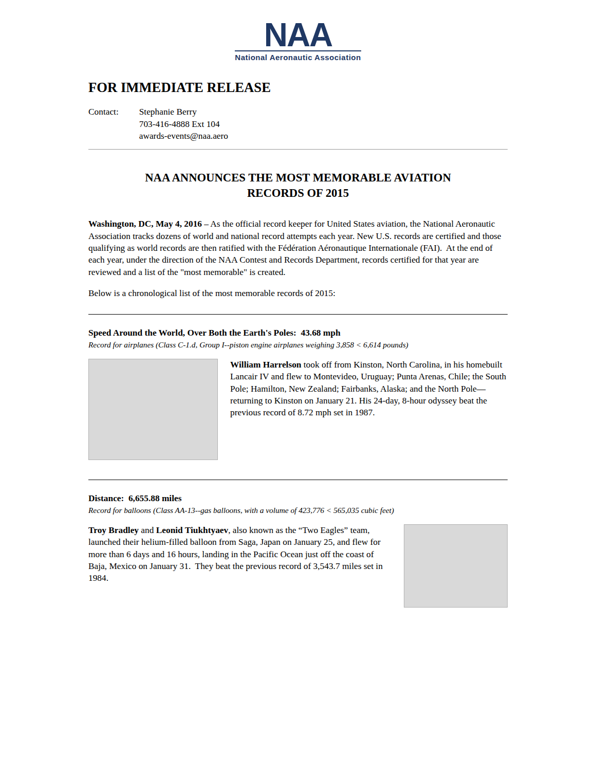NAA
National Aeronautic Association
FOR IMMEDIATE RELEASE
| Contact: | Stephanie Berry |
| | 703-416-4888 Ext 104 |
| | awards-events@naa.aero |
NAA ANNOUNCES THE MOST MEMORABLE AVIATION
RECORDS OF 2015
Washington, DC, May 4, 2016 – As the official record keeper for United States aviation, the National Aeronautic Association tracks dozens of world and national record attempts each year. New U.S. records are certified and those qualifying as world records are then ratified with the Fédération Aéronautique Internationale (FAI). At the end of each year, under the direction of the NAA Contest and Records Department, records certified for that year are reviewed and a list of the "most memorable" is created.
Below is a chronological list of the most memorable records of 2015:
Speed Around the World, Over Both the Earth's Poles: 43.68 mph
Record for airplanes (Class C-1.d, Group I--piston engine airplanes weighing 3,858 < 6,614 pounds)
William Harrelson took off from Kinston, North Carolina, in his homebuilt Lancair IV and flew to Montevideo, Uruguay; Punta Arenas, Chile; the South Pole; Hamilton, New Zealand; Fairbanks, Alaska; and the North Pole—returning to Kinston on January 21. His 24-day, 8-hour odyssey beat the previous record of 8.72 mph set in 1987.
Distance: 6,655.88 miles
Record for balloons (Class AA-13--gas balloons, with a volume of 423,776 < 565,035 cubic feet)
Troy Bradley and Leonid Tiukhtyaev, also known as the “Two Eagles” team, launched their helium-filled balloon from Saga, Japan on January 25, and flew for more than 6 days and 16 hours, landing in the Pacific Ocean just off the coast of Baja, Mexico on January 31. They beat the previous record of 3,543.7 miles set in 1984.